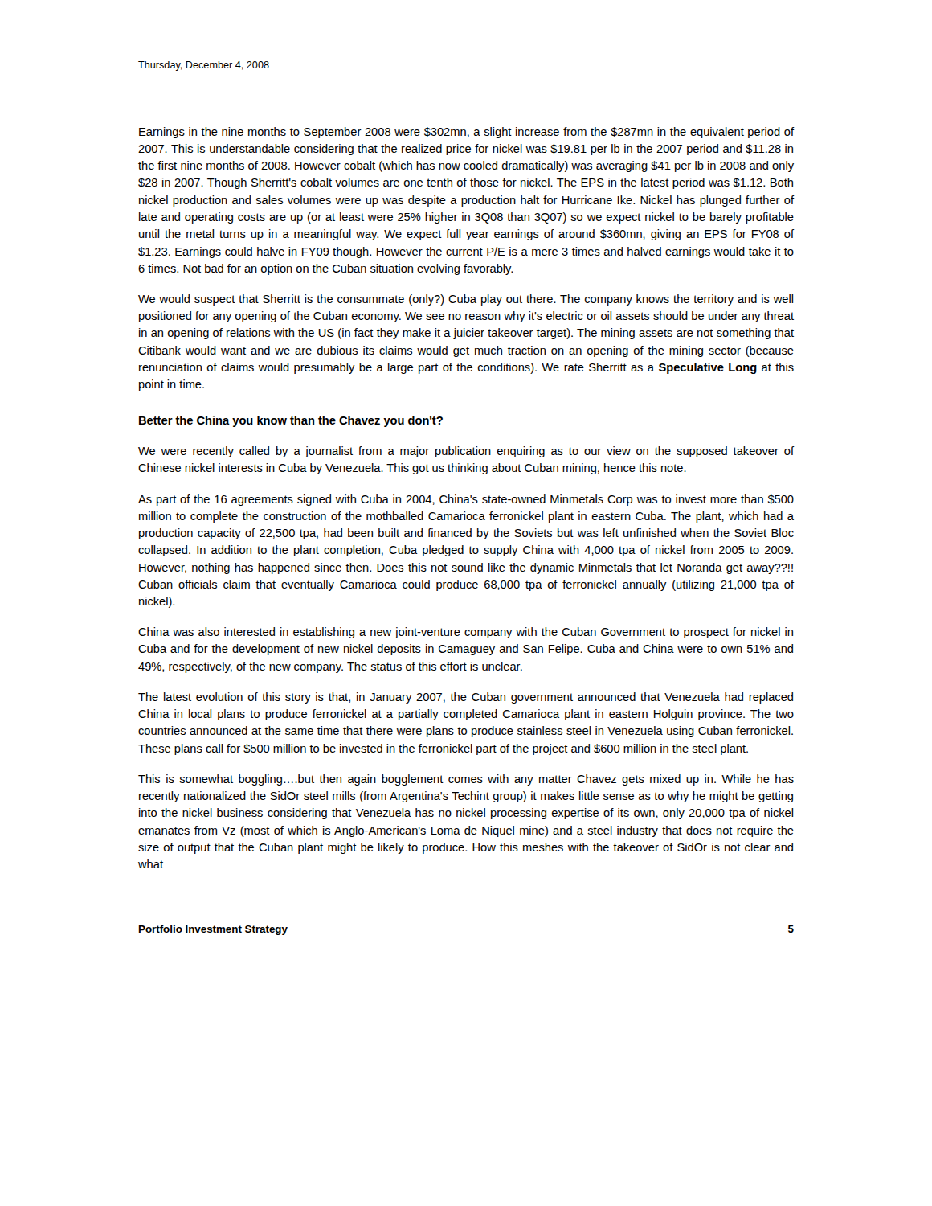Thursday, December 4, 2008
Earnings in the nine months to September 2008 were $302mn, a slight increase from the $287mn in the equivalent period of 2007. This is understandable considering that the realized price for nickel was $19.81 per lb in the 2007 period and $11.28 in the first nine months of 2008. However cobalt (which has now cooled dramatically) was averaging $41 per lb in 2008 and only $28 in 2007. Though Sherritt's cobalt volumes are one tenth of those for nickel. The EPS in the latest period was $1.12. Both nickel production and sales volumes were up was despite a production halt for Hurricane Ike. Nickel has plunged further of late and operating costs are up (or at least were 25% higher in 3Q08 than 3Q07) so we expect nickel to be barely profitable until the metal turns up in a meaningful way. We expect full year earnings of around $360mn, giving an EPS for FY08 of $1.23. Earnings could halve in FY09 though. However the current P/E is a mere 3 times and halved earnings would take it to 6 times. Not bad for an option on the Cuban situation evolving favorably.
We would suspect that Sherritt is the consummate (only?) Cuba play out there. The company knows the territory and is well positioned for any opening of the Cuban economy. We see no reason why it's electric or oil assets should be under any threat in an opening of relations with the US (in fact they make it a juicier takeover target). The mining assets are not something that Citibank would want and we are dubious its claims would get much traction on an opening of the mining sector (because renunciation of claims would presumably be a large part of the conditions). We rate Sherritt as a Speculative Long at this point in time.
Better the China you know than the Chavez you don't?
We were recently called by a journalist from a major publication enquiring as to our view on the supposed takeover of Chinese nickel interests in Cuba by Venezuela. This got us thinking about Cuban mining, hence this note.
As part of the 16 agreements signed with Cuba in 2004, China's state-owned Minmetals Corp was to invest more than $500 million to complete the construction of the mothballed Camarioca ferronickel plant in eastern Cuba. The plant, which had a production capacity of 22,500 tpa, had been built and financed by the Soviets but was left unfinished when the Soviet Bloc collapsed. In addition to the plant completion, Cuba pledged to supply China with 4,000 tpa of nickel from 2005 to 2009. However, nothing has happened since then. Does this not sound like the dynamic Minmetals that let Noranda get away??!! Cuban officials claim that eventually Camarioca could produce 68,000 tpa of ferronickel annually (utilizing 21,000 tpa of nickel).
China was also interested in establishing a new joint-venture company with the Cuban Government to prospect for nickel in Cuba and for the development of new nickel deposits in Camaguey and San Felipe. Cuba and China were to own 51% and 49%, respectively, of the new company. The status of this effort is unclear.
The latest evolution of this story is that, in January 2007, the Cuban government announced that Venezuela had replaced China in local plans to produce ferronickel at a partially completed Camarioca plant in eastern Holguin province. The two countries announced at the same time that there were plans to produce stainless steel in Venezuela using Cuban ferronickel. These plans call for $500 million to be invested in the ferronickel part of the project and $600 million in the steel plant.
This is somewhat boggling….but then again bogglement comes with any matter Chavez gets mixed up in. While he has recently nationalized the SidOr steel mills (from Argentina's Techint group) it makes little sense as to why he might be getting into the nickel business considering that Venezuela has no nickel processing expertise of its own, only 20,000 tpa of nickel emanates from Vz (most of which is Anglo-American's Loma de Niquel mine) and a steel industry that does not require the size of output that the Cuban plant might be likely to produce. How this meshes with the takeover of SidOr is not clear and what
Portfolio Investment Strategy 5